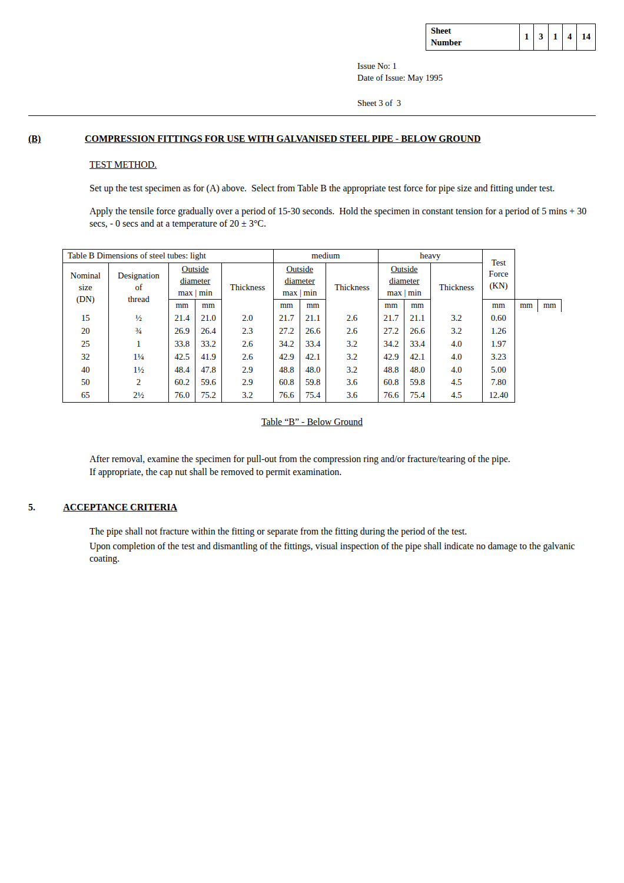| Sheet Number | 1 | 3 | 1 | 4 | 14 |
Issue No: 1
Date of Issue: May 1995
Sheet 3 of 3
(B) COMPRESSION FITTINGS FOR USE WITH GALVANISED STEEL PIPE - BELOW GROUND
TEST METHOD.
Set up the test specimen as for (A) above. Select from Table B the appropriate test force for pipe size and fitting under test.
Apply the tensile force gradually over a period of 15-30 seconds. Hold the specimen in constant tension for a period of 5 mins + 30 secs, - 0 secs and at a temperature of 20 ± 3°C.
| Table B Dimensions of steel tubes: light | medium | heavy | Test Force (KN) |
| Nominal size (DN) | Designation of thread | Outside diameter max / min | Thickness | Outside diameter max / min | Thickness | Outside diameter max / min | Thickness |
| mm | mm | mm | mm | mm | mm | mm | mm | mm |
| 15 | ½ | 21.4 | 21.0 | 2.0 | 21.7 | 21.1 | 2.6 | 21.7 | 21.1 | 3.2 | 0.60 |
| 20 | ¾ | 26.9 | 26.4 | 2.3 | 27.2 | 26.6 | 2.6 | 27.2 | 26.6 | 3.2 | 1.26 |
| 25 | 1 | 33.8 | 33.2 | 2.6 | 34.2 | 33.4 | 3.2 | 34.2 | 33.4 | 4.0 | 1.97 |
| 32 | 1¼ | 42.5 | 41.9 | 2.6 | 42.9 | 42.1 | 3.2 | 42.9 | 42.1 | 4.0 | 3.23 |
| 40 | 1½ | 48.4 | 47.8 | 2.9 | 48.8 | 48.0 | 3.2 | 48.8 | 48.0 | 4.0 | 5.00 |
| 50 | 2 | 60.2 | 59.6 | 2.9 | 60.8 | 59.8 | 3.6 | 60.8 | 59.8 | 4.5 | 7.80 |
| 65 | 2½ | 76.0 | 75.2 | 3.2 | 76.6 | 75.4 | 3.6 | 76.6 | 75.4 | 4.5 | 12.40 |
Table “B” - Below Ground
After removal, examine the specimen for pull-out from the compression ring and/or fracture/tearing of the pipe.
If appropriate, the cap nut shall be removed to permit examination.
5. ACCEPTANCE CRITERIA
The pipe shall not fracture within the fitting or separate from the fitting during the period of the test.
Upon completion of the test and dismantling of the fittings, visual inspection of the pipe shall indicate no damage to the galvanic coating.